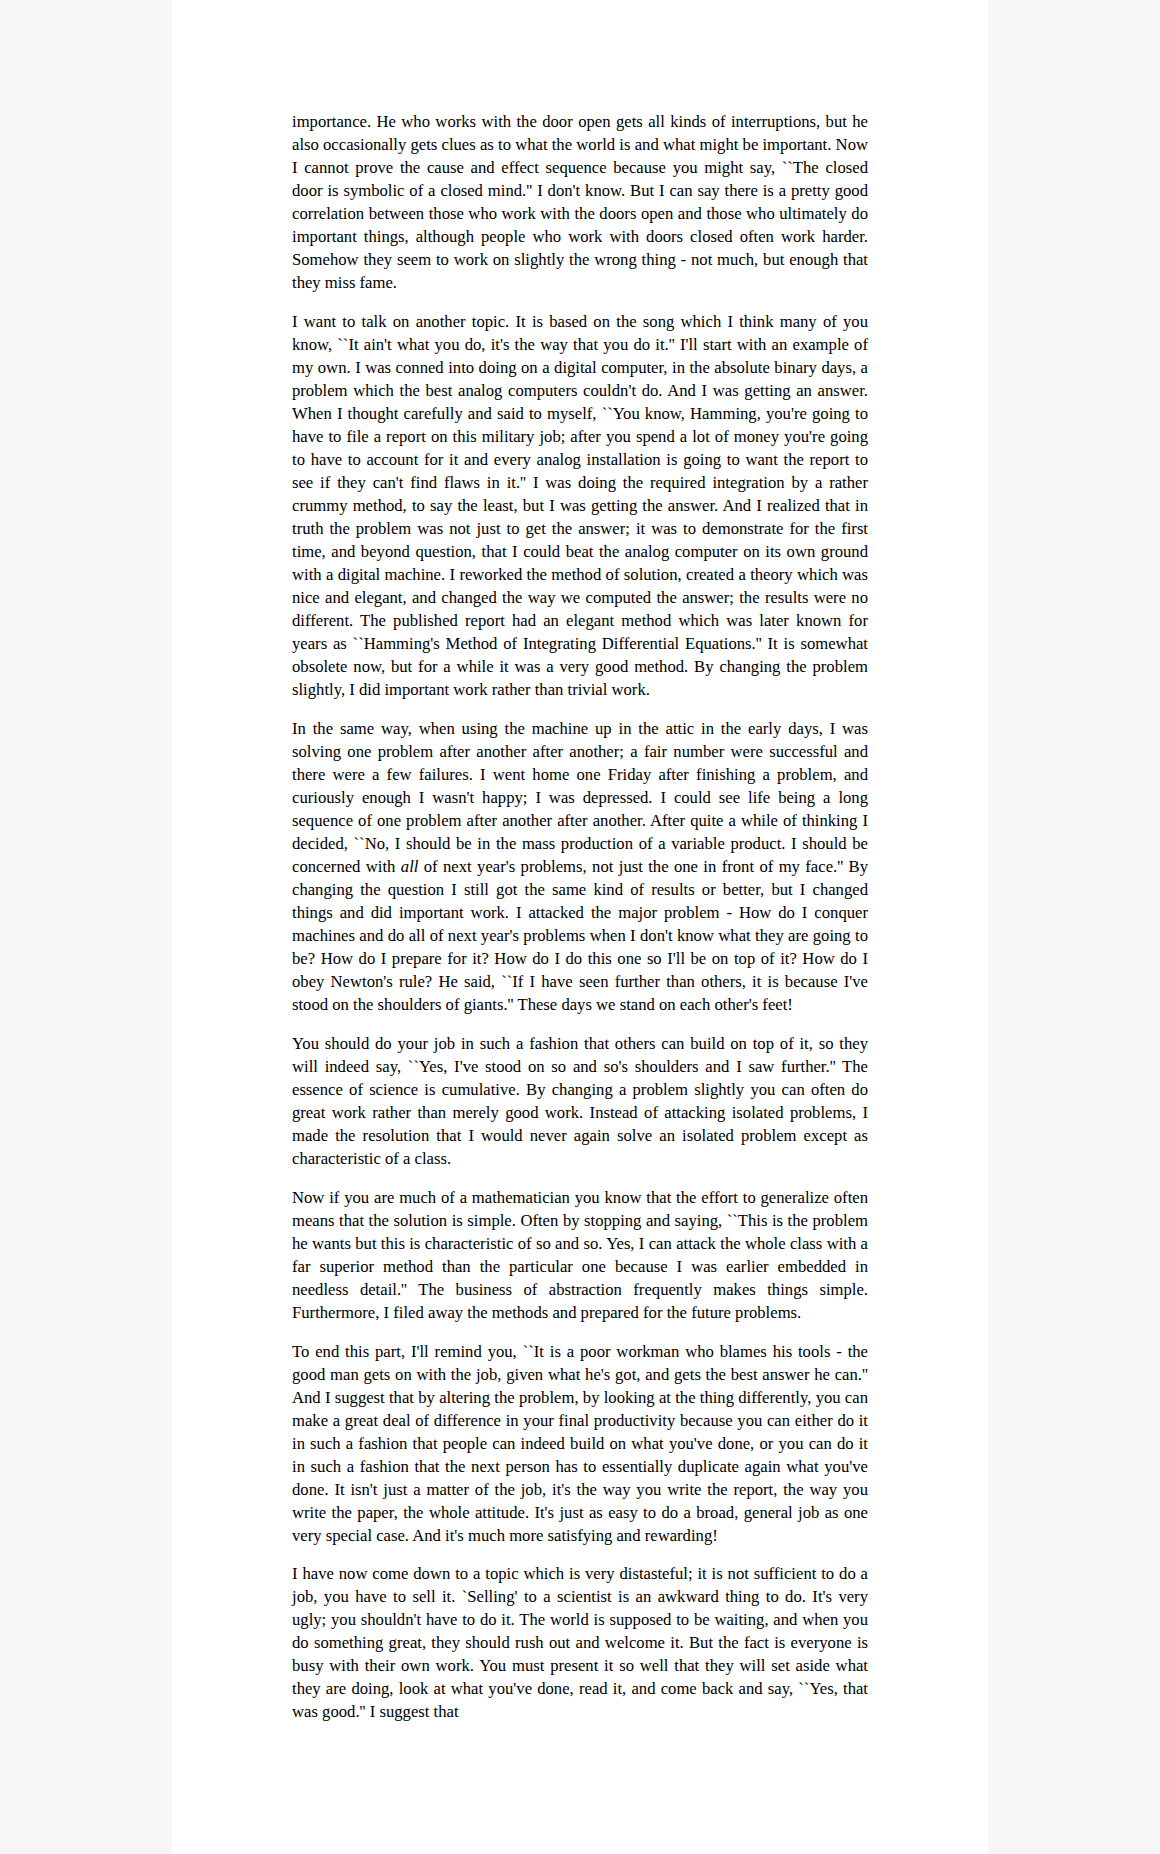importance. He who works with the door open gets all kinds of interruptions, but he also occasionally gets clues as to what the world is and what might be important. Now I cannot prove the cause and effect sequence because you might say, ``The closed door is symbolic of a closed mind.'' I don't know. But I can say there is a pretty good correlation between those who work with the doors open and those who ultimately do important things, although people who work with doors closed often work harder. Somehow they seem to work on slightly the wrong thing - not much, but enough that they miss fame.
I want to talk on another topic. It is based on the song which I think many of you know, ``It ain't what you do, it's the way that you do it.'' I'll start with an example of my own. I was conned into doing on a digital computer, in the absolute binary days, a problem which the best analog computers couldn't do. And I was getting an answer. When I thought carefully and said to myself, ``You know, Hamming, you're going to have to file a report on this military job; after you spend a lot of money you're going to have to account for it and every analog installation is going to want the report to see if they can't find flaws in it.'' I was doing the required integration by a rather crummy method, to say the least, but I was getting the answer. And I realized that in truth the problem was not just to get the answer; it was to demonstrate for the first time, and beyond question, that I could beat the analog computer on its own ground with a digital machine. I reworked the method of solution, created a theory which was nice and elegant, and changed the way we computed the answer; the results were no different. The published report had an elegant method which was later known for years as ``Hamming's Method of Integrating Differential Equations.'' It is somewhat obsolete now, but for a while it was a very good method. By changing the problem slightly, I did important work rather than trivial work.
In the same way, when using the machine up in the attic in the early days, I was solving one problem after another after another; a fair number were successful and there were a few failures. I went home one Friday after finishing a problem, and curiously enough I wasn't happy; I was depressed. I could see life being a long sequence of one problem after another after another. After quite a while of thinking I decided, ``No, I should be in the mass production of a variable product. I should be concerned with all of next year's problems, not just the one in front of my face.'' By changing the question I still got the same kind of results or better, but I changed things and did important work. I attacked the major problem - How do I conquer machines and do all of next year's problems when I don't know what they are going to be? How do I prepare for it? How do I do this one so I'll be on top of it? How do I obey Newton's rule? He said, ``If I have seen further than others, it is because I've stood on the shoulders of giants.'' These days we stand on each other's feet!
You should do your job in such a fashion that others can build on top of it, so they will indeed say, ``Yes, I've stood on so and so's shoulders and I saw further.'' The essence of science is cumulative. By changing a problem slightly you can often do great work rather than merely good work. Instead of attacking isolated problems, I made the resolution that I would never again solve an isolated problem except as characteristic of a class.
Now if you are much of a mathematician you know that the effort to generalize often means that the solution is simple. Often by stopping and saying, ``This is the problem he wants but this is characteristic of so and so. Yes, I can attack the whole class with a far superior method than the particular one because I was earlier embedded in needless detail.'' The business of abstraction frequently makes things simple. Furthermore, I filed away the methods and prepared for the future problems.
To end this part, I'll remind you, ``It is a poor workman who blames his tools - the good man gets on with the job, given what he's got, and gets the best answer he can.'' And I suggest that by altering the problem, by looking at the thing differently, you can make a great deal of difference in your final productivity because you can either do it in such a fashion that people can indeed build on what you've done, or you can do it in such a fashion that the next person has to essentially duplicate again what you've done. It isn't just a matter of the job, it's the way you write the report, the way you write the paper, the whole attitude. It's just as easy to do a broad, general job as one very special case. And it's much more satisfying and rewarding!
I have now come down to a topic which is very distasteful; it is not sufficient to do a job, you have to sell it. `Selling' to a scientist is an awkward thing to do. It's very ugly; you shouldn't have to do it. The world is supposed to be waiting, and when you do something great, they should rush out and welcome it. But the fact is everyone is busy with their own work. You must present it so well that they will set aside what they are doing, look at what you've done, read it, and come back and say, ``Yes, that was good.'' I suggest that